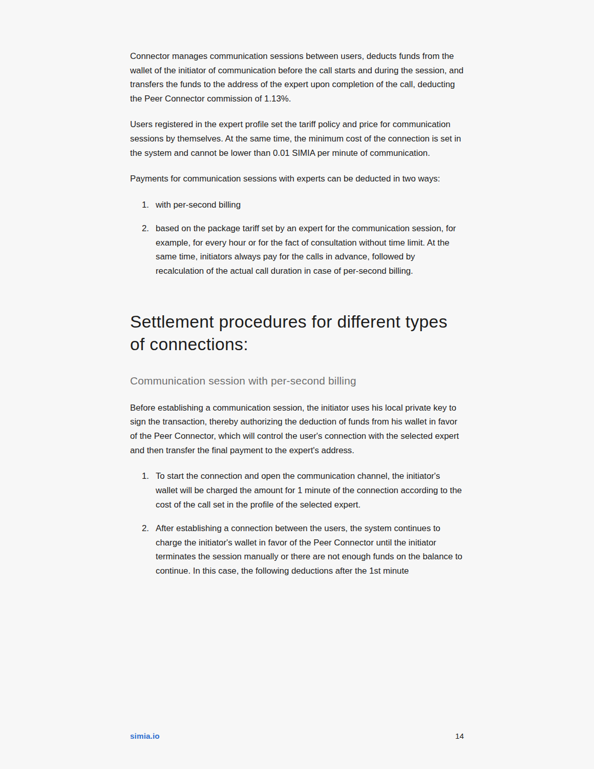Connector manages communication sessions between users, deducts funds from the wallet of the initiator of communication before the call starts and during the session, and transfers the funds to the address of the expert upon completion of the call, deducting the Peer Connector commission of 1.13%.
Users registered in the expert profile set the tariff policy and price for communication sessions by themselves. At the same time, the minimum cost of the connection is set in the system and cannot be lower than 0.01 SIMIA per minute of communication.
Payments for communication sessions with experts can be deducted in two ways:
with per-second billing
based on the package tariff set by an expert for the communication session, for example, for every hour or for the fact of consultation without time limit. At the same time, initiators always pay for the calls in advance, followed by recalculation of the actual call duration in case of per-second billing.
Settlement procedures for different types of connections:
Communication session with per-second billing
Before establishing a communication session, the initiator uses his local private key to sign the transaction, thereby authorizing the deduction of funds from his wallet in favor of the Peer Connector, which will control the user's connection with the selected expert and then transfer the final payment to the expert's address.
To start the connection and open the communication channel, the initiator's wallet will be charged the amount for 1 minute of the connection according to the cost of the call set in the profile of the selected expert.
After establishing a connection between the users, the system continues to charge the initiator's wallet in favor of the Peer Connector until the initiator terminates the session manually or there are not enough funds on the balance to continue. In this case, the following deductions after the 1st minute
simia.io 14